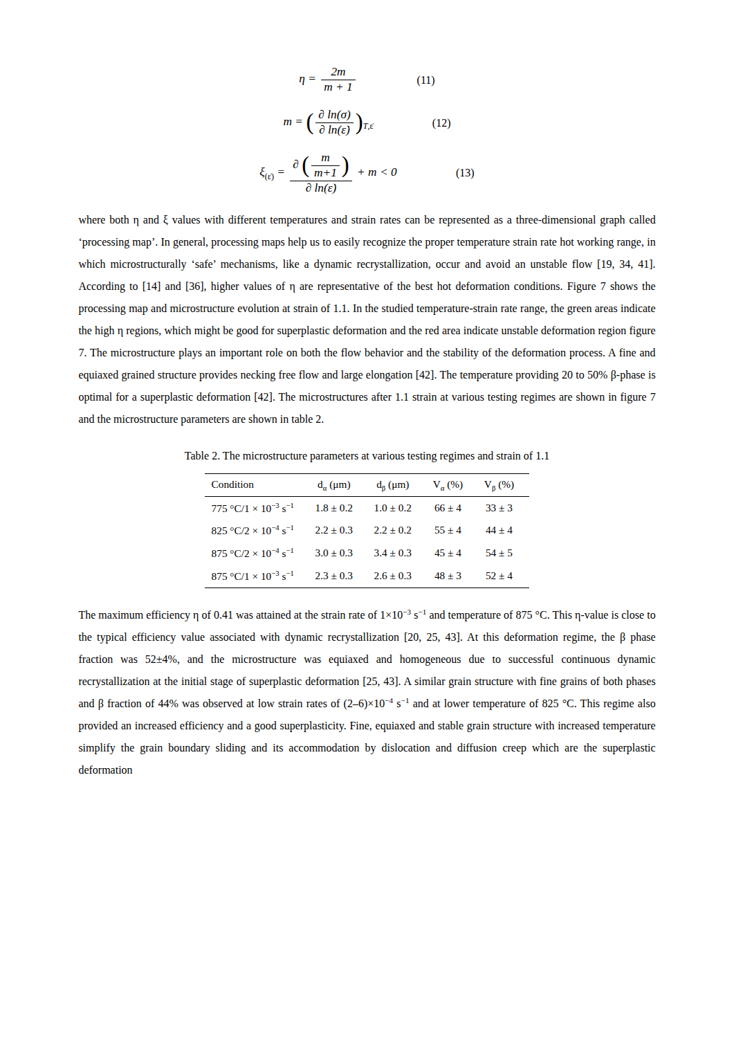η = 2m m + 1 (11)
m = (∂ ln(σ)∂ ln(ε̇))T,ε̇ (12)
ξ(ε̇) = ∂ (mm+1)∂ ln(ε̇) + m < 0 (13)
where both η and ξ values with different temperatures and strain rates can be represented as a three-dimensional graph called ‘processing map’. In general, processing maps help us to easily recognize the proper temperature strain rate hot working range, in which microstructurally ‘safe’ mechanisms, like a dynamic recrystallization, occur and avoid an unstable flow [19, 34, 41]. According to [14] and [36], higher values of η are representative of the best hot deformation conditions. Figure 7 shows the processing map and microstructure evolution at strain of 1.1. In the studied temperature-strain rate range, the green areas indicate the high η regions, which might be good for superplastic deformation and the red area indicate unstable deformation region figure 7. The microstructure plays an important role on both the flow behavior and the stability of the deformation process. A fine and equiaxed grained structure provides necking free flow and large elongation [42]. The temperature providing 20 to 50% β-phase is optimal for a superplastic deformation [42]. The microstructures after 1.1 strain at various testing regimes are shown in figure 7 and the microstructure parameters are shown in table 2.
Table 2. The microstructure parameters at various testing regimes and strain of 1.1
| Condition | d α (μm) | d β (μm) | V α (%) | V β (%) |
| --- | --- | --- | --- | --- |
| 775 °C/1 × 10 −3 s −1 | 1.8 ± 0.2 | 1.0 ± 0.2 | 66 ± 4 | 33 ± 3 |
| 825 °C/2 × 10 −4 s −1 | 2.2 ± 0.3 | 2.2 ± 0.2 | 55 ± 4 | 44 ± 4 |
| 875 °C/2 × 10 −4 s −1 | 3.0 ± 0.3 | 3.4 ± 0.3 | 45 ± 4 | 54 ± 5 |
| 875 °C/1 × 10 −3 s −1 | 2.3 ± 0.3 | 2.6 ± 0.3 | 48 ± 3 | 52 ± 4 |
The maximum efficiency η of 0.41 was attained at the strain rate of 1×10−3 s−1 and temperature of 875 °C. This η-value is close to the typical efficiency value associated with dynamic recrystallization [20, 25, 43]. At this deformation regime, the β phase fraction was 52±4%, and the microstructure was equiaxed and homogeneous due to successful continuous dynamic recrystallization at the initial stage of superplastic deformation [25, 43]. A similar grain structure with fine grains of both phases and β fraction of 44% was observed at low strain rates of (2–6)×10−4 s−1 and at lower temperature of 825 °C. This regime also provided an increased efficiency and a good superplasticity. Fine, equiaxed and stable grain structure with increased temperature simplify the grain boundary sliding and its accommodation by dislocation and diffusion creep which are the superplastic deformation